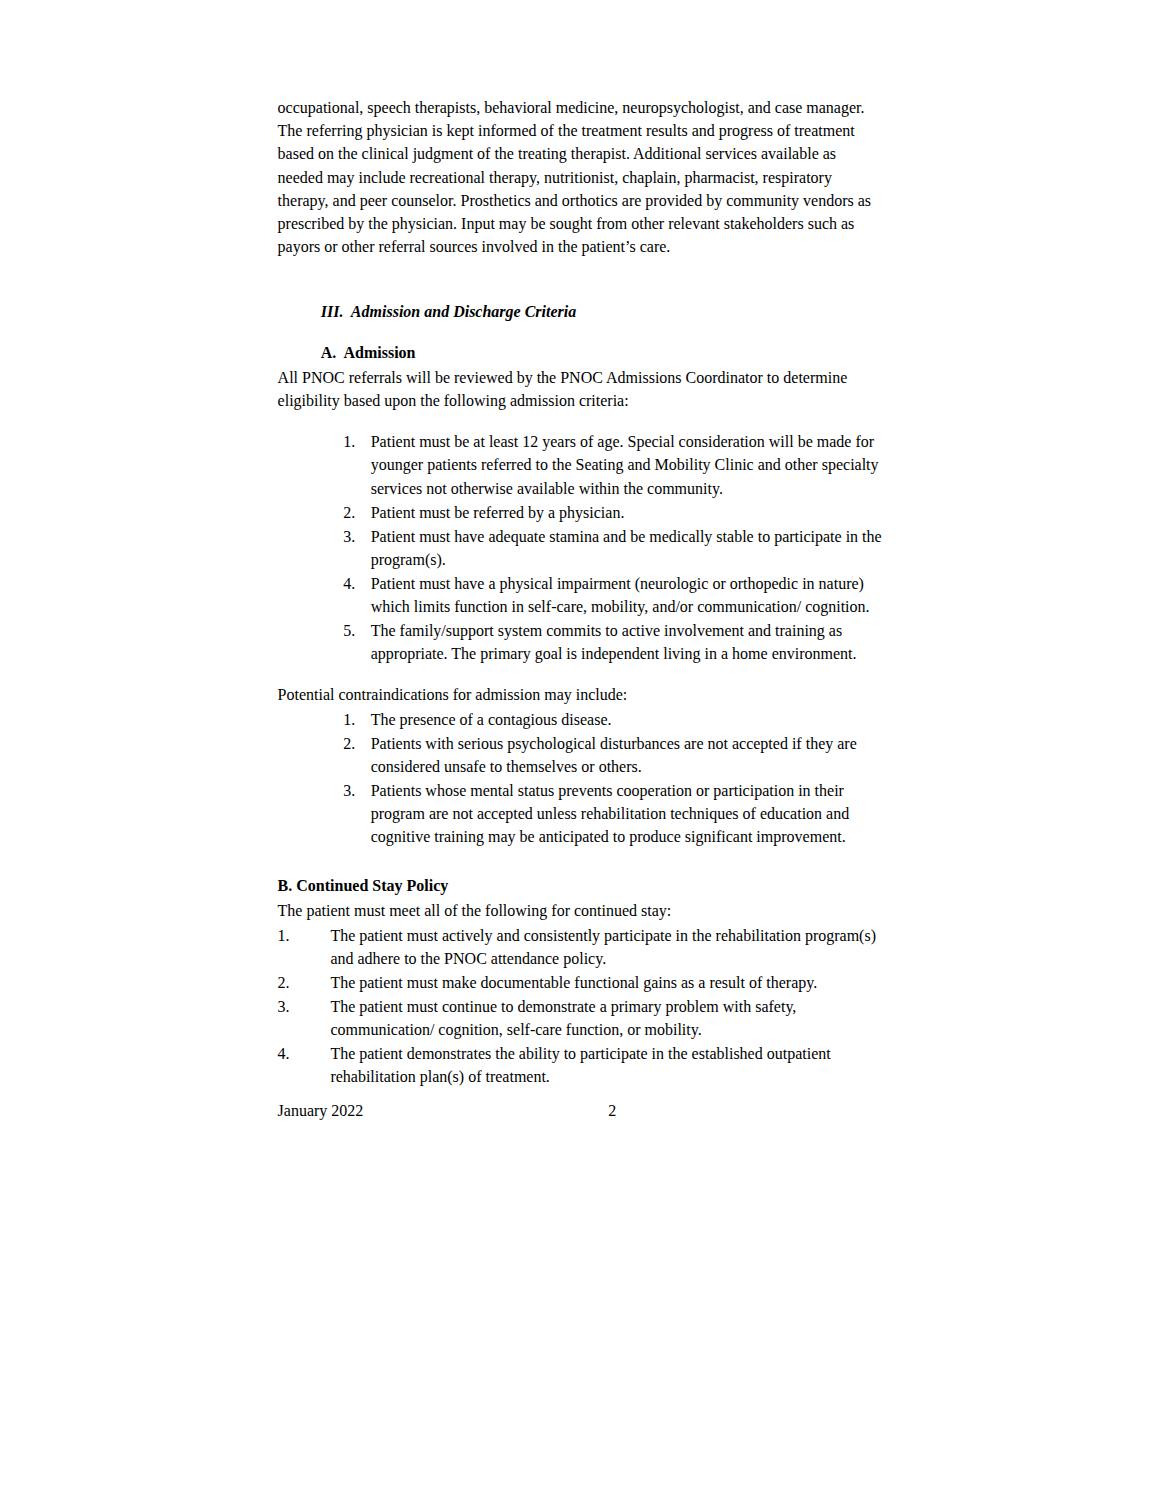occupational, speech therapists, behavioral medicine, neuropsychologist, and case manager. The referring physician is kept informed of the treatment results and progress of treatment based on the clinical judgment of the treating therapist. Additional services available as needed may include recreational therapy, nutritionist, chaplain, pharmacist, respiratory therapy, and peer counselor. Prosthetics and orthotics are provided by community vendors as prescribed by the physician. Input may be sought from other relevant stakeholders such as payors or other referral sources involved in the patient’s care.
III. Admission and Discharge Criteria
A. Admission
All PNOC referrals will be reviewed by the PNOC Admissions Coordinator to determine eligibility based upon the following admission criteria:
Patient must be at least 12 years of age. Special consideration will be made for younger patients referred to the Seating and Mobility Clinic and other specialty services not otherwise available within the community.
Patient must be referred by a physician.
Patient must have adequate stamina and be medically stable to participate in the program(s).
Patient must have a physical impairment (neurologic or orthopedic in nature) which limits function in self-care, mobility, and/or communication/ cognition.
The family/support system commits to active involvement and training as appropriate. The primary goal is independent living in a home environment.
Potential contraindications for admission may include:
The presence of a contagious disease.
Patients with serious psychological disturbances are not accepted if they are considered unsafe to themselves or others.
Patients whose mental status prevents cooperation or participation in their program are not accepted unless rehabilitation techniques of education and cognitive training may be anticipated to produce significant improvement.
B. Continued Stay Policy
The patient must meet all of the following for continued stay:
| 1. | The patient must actively and consistently participate in the rehabilitation program(s) and adhere to the PNOC attendance policy. |
| 2. | The patient must make documentable functional gains as a result of therapy. |
| 3. | The patient must continue to demonstrate a primary problem with safety, communication/ cognition, self-care function, or mobility. |
| 4. | The patient demonstrates the ability to participate in the established outpatient rehabilitation plan(s) of treatment. |
January 20222